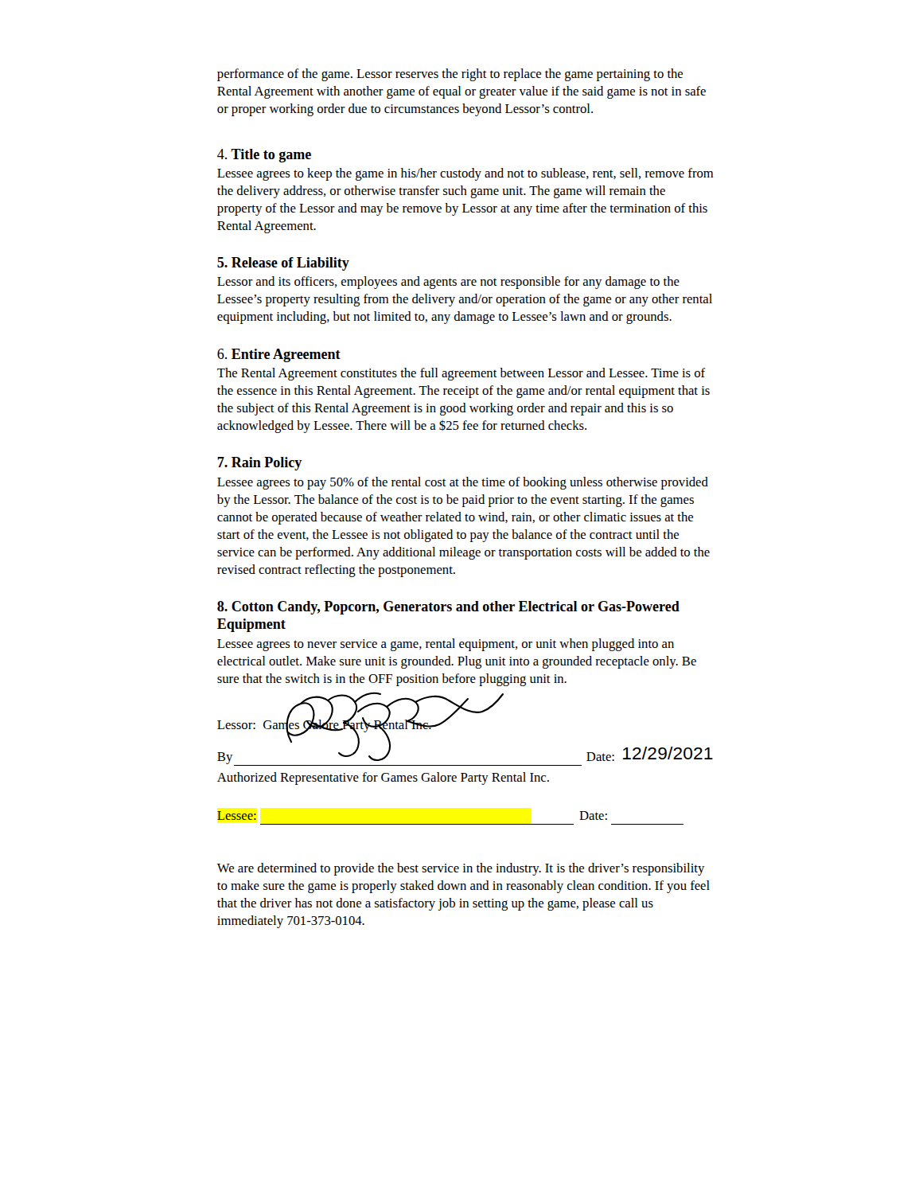performance of the game. Lessor reserves the right to replace the game pertaining to the Rental Agreement with another game of equal or greater value if the said game is not in safe or proper working order due to circumstances beyond Lessor’s control.
4. Title to game
Lessee agrees to keep the game in his/her custody and not to sublease, rent, sell, remove from the delivery address, or otherwise transfer such game unit. The game will remain the property of the Lessor and may be remove by Lessor at any time after the termination of this Rental Agreement.
5. Release of Liability
Lessor and its officers, employees and agents are not responsible for any damage to the Lessee’s property resulting from the delivery and/or operation of the game or any other rental equipment including, but not limited to, any damage to Lessee’s lawn and or grounds.
6. Entire Agreement
The Rental Agreement constitutes the full agreement between Lessor and Lessee. Time is of the essence in this Rental Agreement. The receipt of the game and/or rental equipment that is the subject of this Rental Agreement is in good working order and repair and this is so acknowledged by Lessee. There will be a $25 fee for returned checks.
7. Rain Policy
Lessee agrees to pay 50% of the rental cost at the time of booking unless otherwise provided by the Lessor. The balance of the cost is to be paid prior to the event starting. If the games cannot be operated because of weather related to wind, rain, or other climatic issues at the start of the event, the Lessee is not obligated to pay the balance of the contract until the service can be performed. Any additional mileage or transportation costs will be added to the revised contract reflecting the postponement.
8. Cotton Candy, Popcorn, Generators and other Electrical or Gas-Powered Equipment
Lessee agrees to never service a game, rental equipment, or unit when plugged into an electrical outlet. Make sure unit is grounded. Plug unit into a grounded receptacle only. Be sure that the switch is in the OFF position before plugging unit in.
Lessor: Games Galore Party Rental Inc.
By Date: 12/29/2021
Authorized Representative for Games Galore Party Rental Inc.
Lessee: Date:
We are determined to provide the best service in the industry. It is the driver’s responsibility to make sure the game is properly staked down and in reasonably clean condition. If you feel that the driver has not done a satisfactory job in setting up the game, please call us immediately 701-373-0104.